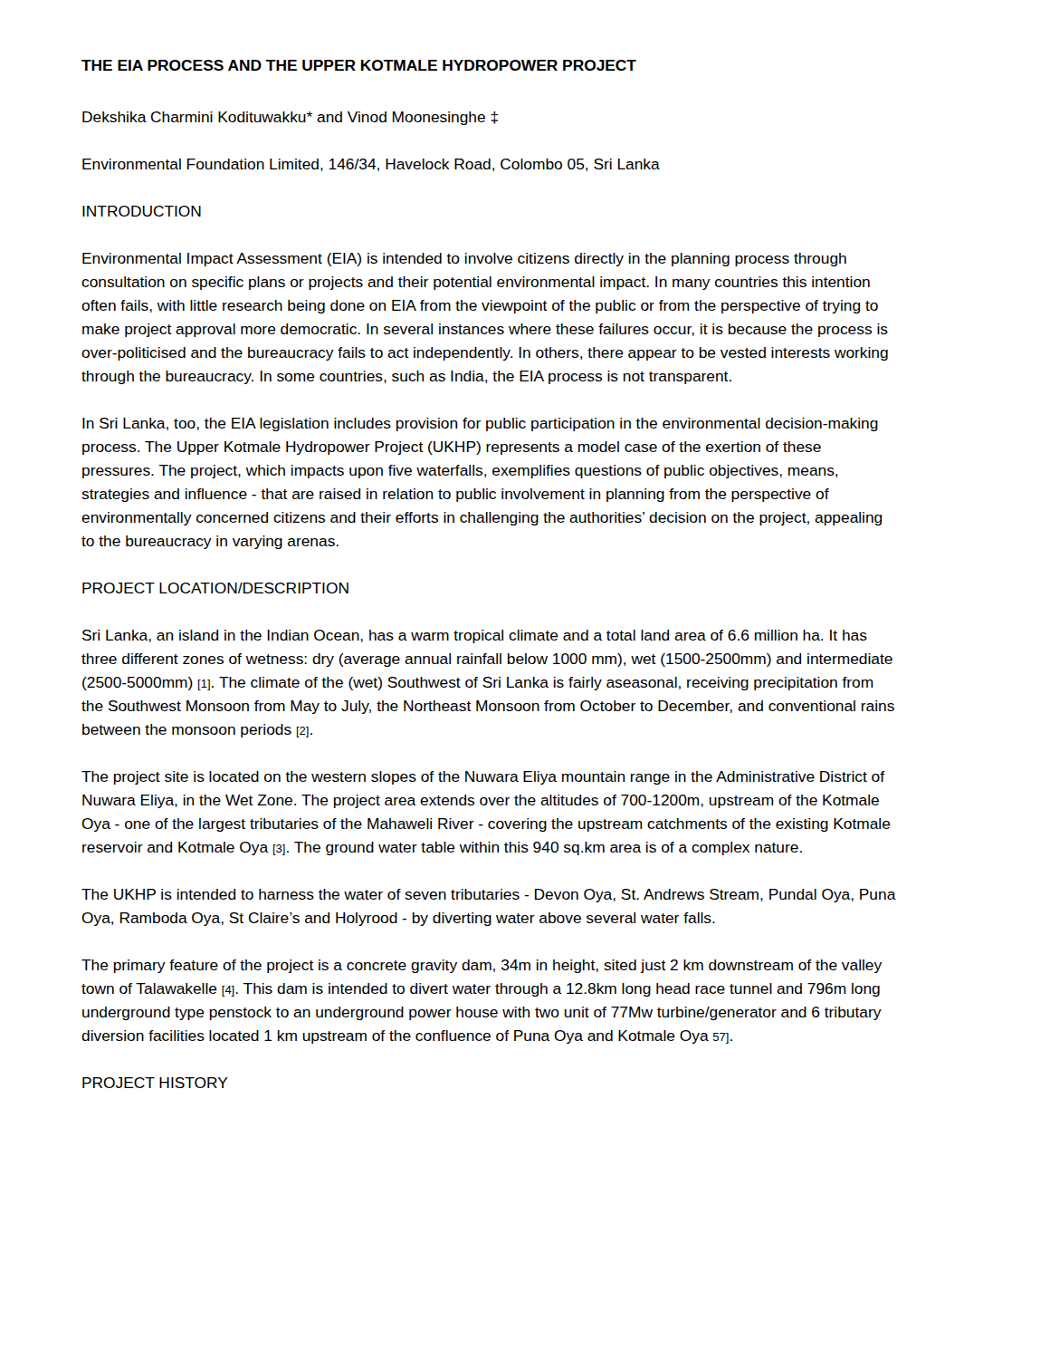The EIA Process and the Upper Kotmale Hydropower Project
Dekshika Charmini Kodituwakku* and Vinod Moonesinghe ‡
Environmental Foundation Limited, 146/34, Havelock Road, Colombo 05, Sri Lanka
Introduction
Environmental Impact Assessment (EIA) is intended to involve citizens directly in the planning process through consultation on specific plans or projects and their potential environmental impact. In many countries this intention often fails, with little research being done on EIA from the viewpoint of the public or from the perspective of trying to make project approval more democratic. In several instances where these failures occur, it is because the process is over-politicised and the bureaucracy fails to act independently. In others, there appear to be vested interests working through the bureaucracy. In some countries, such as India, the EIA process is not transparent.
In Sri Lanka, too, the EIA legislation includes provision for public participation in the environmental decision-making process. The Upper Kotmale Hydropower Project (UKHP) represents a model case of the exertion of these pressures. The project, which impacts upon five waterfalls, exemplifies questions of public objectives, means, strategies and influence - that are raised in relation to public involvement in planning from the perspective of environmentally concerned citizens and their efforts in challenging the authorities’ decision on the project, appealing to the bureaucracy in varying arenas.
Project Location/Description
Sri Lanka, an island in the Indian Ocean, has a warm tropical climate and a total land area of 6.6 million ha. It has three different zones of wetness: dry (average annual rainfall below 1000 mm), wet (1500-2500mm) and intermediate (2500-5000mm) [1]. The climate of the (wet) Southwest of Sri Lanka is fairly aseasonal, receiving precipitation from the Southwest Monsoon from May to July, the Northeast Monsoon from October to December, and conventional rains between the monsoon periods [2].
The project site is located on the western slopes of the Nuwara Eliya mountain range in the Administrative District of Nuwara Eliya, in the Wet Zone. The project area extends over the altitudes of 700-1200m, upstream of the Kotmale Oya - one of the largest tributaries of the Mahaweli River - covering the upstream catchments of the existing Kotmale reservoir and Kotmale Oya [3]. The ground water table within this 940 sq.km area is of a complex nature.
The UKHP is intended to harness the water of seven tributaries - Devon Oya, St. Andrews Stream, Pundal Oya, Puna Oya, Ramboda Oya, St Claire’s and Holyrood - by diverting water above several water falls.
The primary feature of the project is a concrete gravity dam, 34m in height, sited just 2 km downstream of the valley town of Talawakelle [4]. This dam is intended to divert water through a 12.8km long head race tunnel and 796m long underground type penstock to an underground power house with two unit of 77Mw turbine/generator and 6 tributary diversion facilities located 1 km upstream of the confluence of Puna Oya and Kotmale Oya 57].
Project History